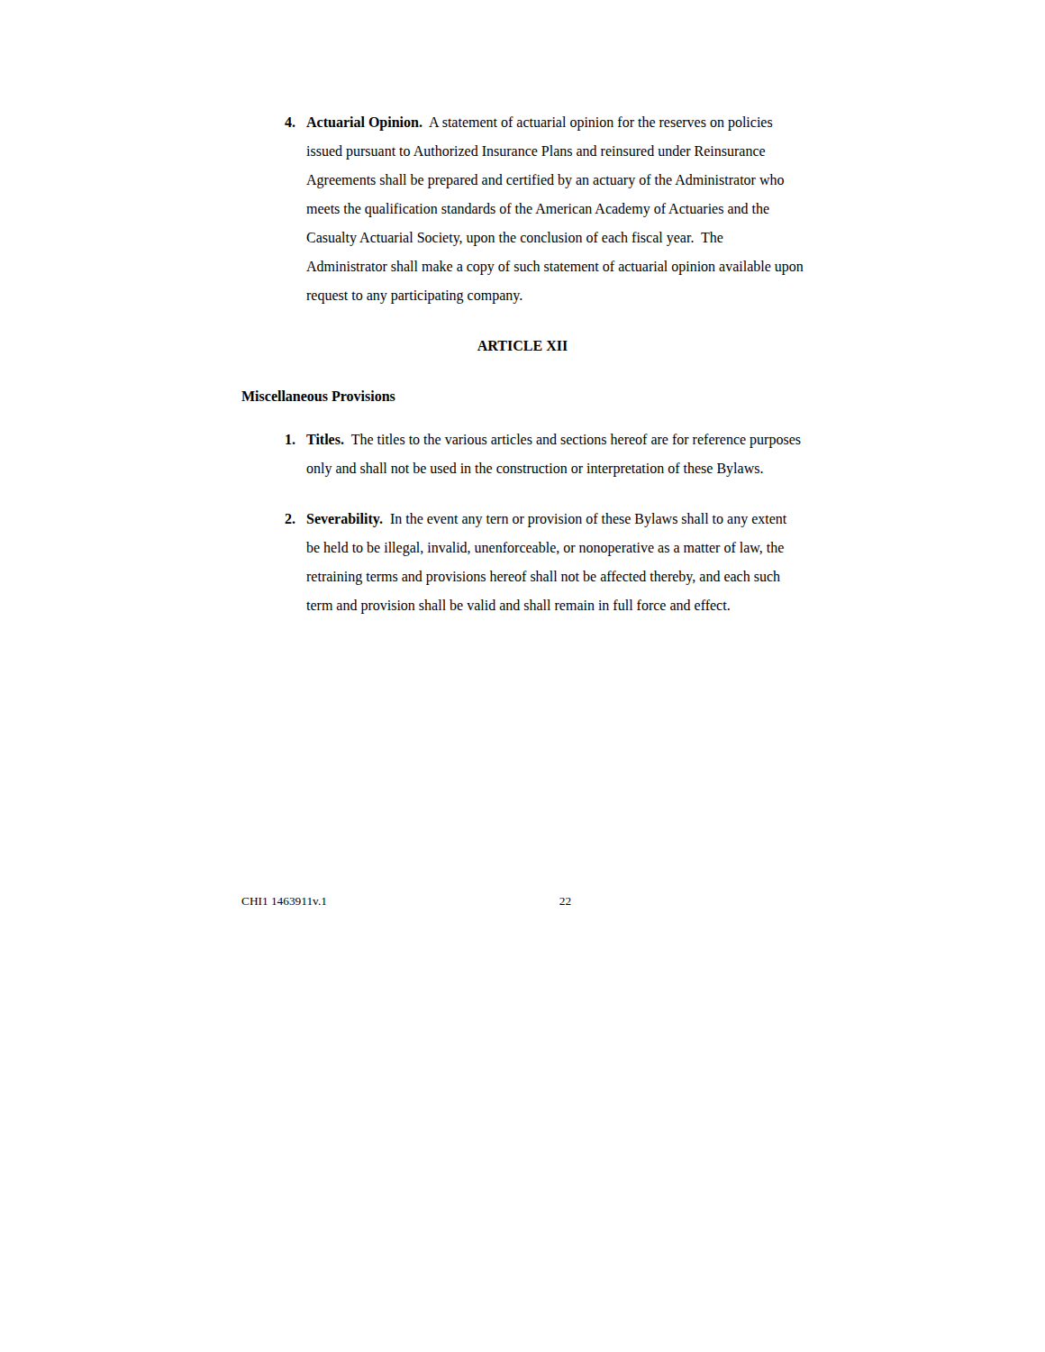4.
Actuarial Opinion. A statement of actuarial opinion for the reserves on policies issued pursuant to Authorized Insurance Plans and reinsured under Reinsurance Agreements shall be prepared and certified by an actuary of the Administrator who meets the qualification standards of the American Academy of Actuaries and the Casualty Actuarial Society, upon the conclusion of each fiscal year. The Administrator shall make a copy of such statement of actuarial opinion available upon request to any participating company.
ARTICLE XII
Miscellaneous Provisions
1.
Titles. The titles to the various articles and sections hereof are for reference purposes only and shall not be used in the construction or interpretation of these Bylaws.
2.
Severability. In the event any tern or provision of these Bylaws shall to any extent be held to be illegal, invalid, unenforceable, or nonoperative as a matter of law, the retraining terms and provisions hereof shall not be affected thereby, and each such term and provision shall be valid and shall remain in full force and effect.
CHI1 1463911v.1
22